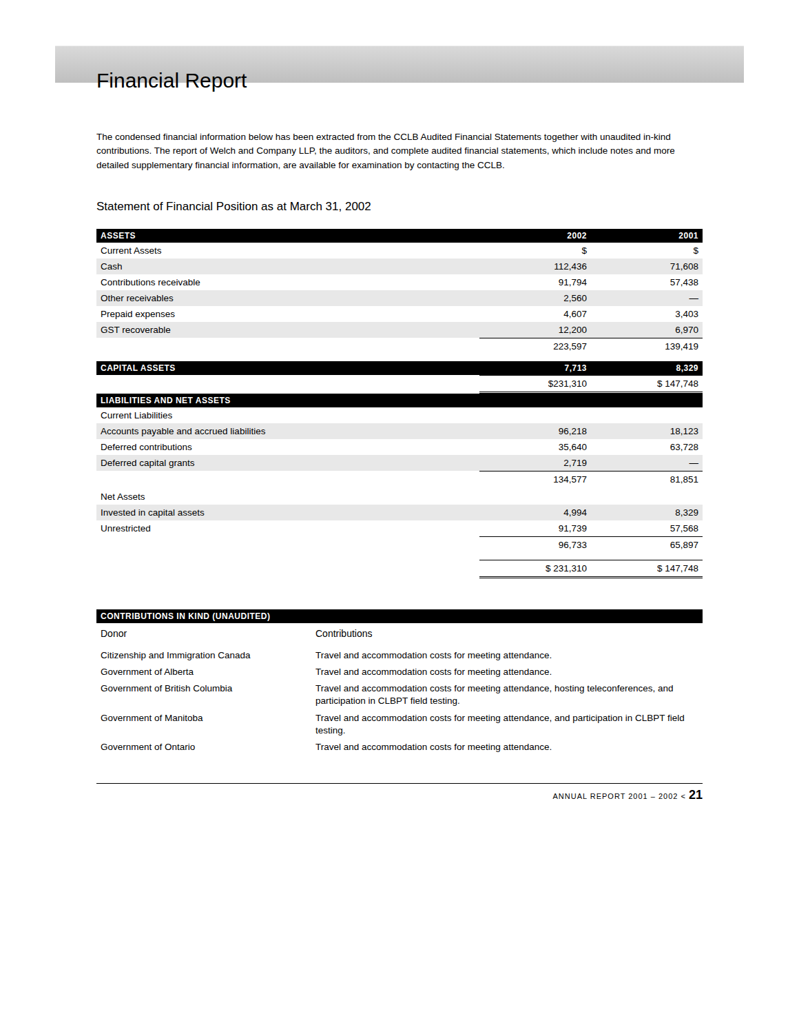Financial Report
The condensed financial information below has been extracted from the CCLB Audited Financial Statements together with unaudited in-kind contributions. The report of Welch and Company LLP, the auditors, and complete audited financial statements, which include notes and more detailed supplementary financial information, are available for examination by contacting the CCLB.
Statement of Financial Position as at March 31, 2002
| ASSETS | 2002 | 2001 |
| --- | --- | --- |
| Current Assets | $ | $ |
| Cash | 112,436 | 71,608 |
| Contributions receivable | 91,794 | 57,438 |
| Other receivables | 2,560 | — |
| Prepaid expenses | 4,607 | 3,403 |
| GST recoverable | 12,200 | 6,970 |
| | 223,597 | 139,419 |
| CAPITAL ASSETS | 7,713 | 8,329 |
| --- | --- | --- |
| | $231,310 | $ 147,748 |
| LIABILITIES AND NET ASSETS |
| --- |
| Current Liabilities | | |
| Accounts payable and accrued liabilities | 96,218 | 18,123 |
| Deferred contributions | 35,640 | 63,728 |
| Deferred capital grants | 2,719 | — |
| | 134,577 | 81,851 |
| Net Assets | | |
| Invested in capital assets | 4,994 | 8,329 |
| Unrestricted | 91,739 | 57,568 |
| | 96,733 | 65,897 |
| | $ 231,310 | $ 147,748 |
| CONTRIBUTIONS IN KIND (UNAUDITED) |
| --- |
| Donor | Contributions |
| Citizenship and Immigration Canada | Travel and accommodation costs for meeting attendance. |
| Government of Alberta | Travel and accommodation costs for meeting attendance. |
| Government of British Columbia | Travel and accommodation costs for meeting attendance, hosting teleconferences, and participation in CLBPT field testing. |
| Government of Manitoba | Travel and accommodation costs for meeting attendance, and participation in CLBPT field testing. |
| Government of Ontario | Travel and accommodation costs for meeting attendance. |
ANNUAL REPORT 2001 – 2002 < 21